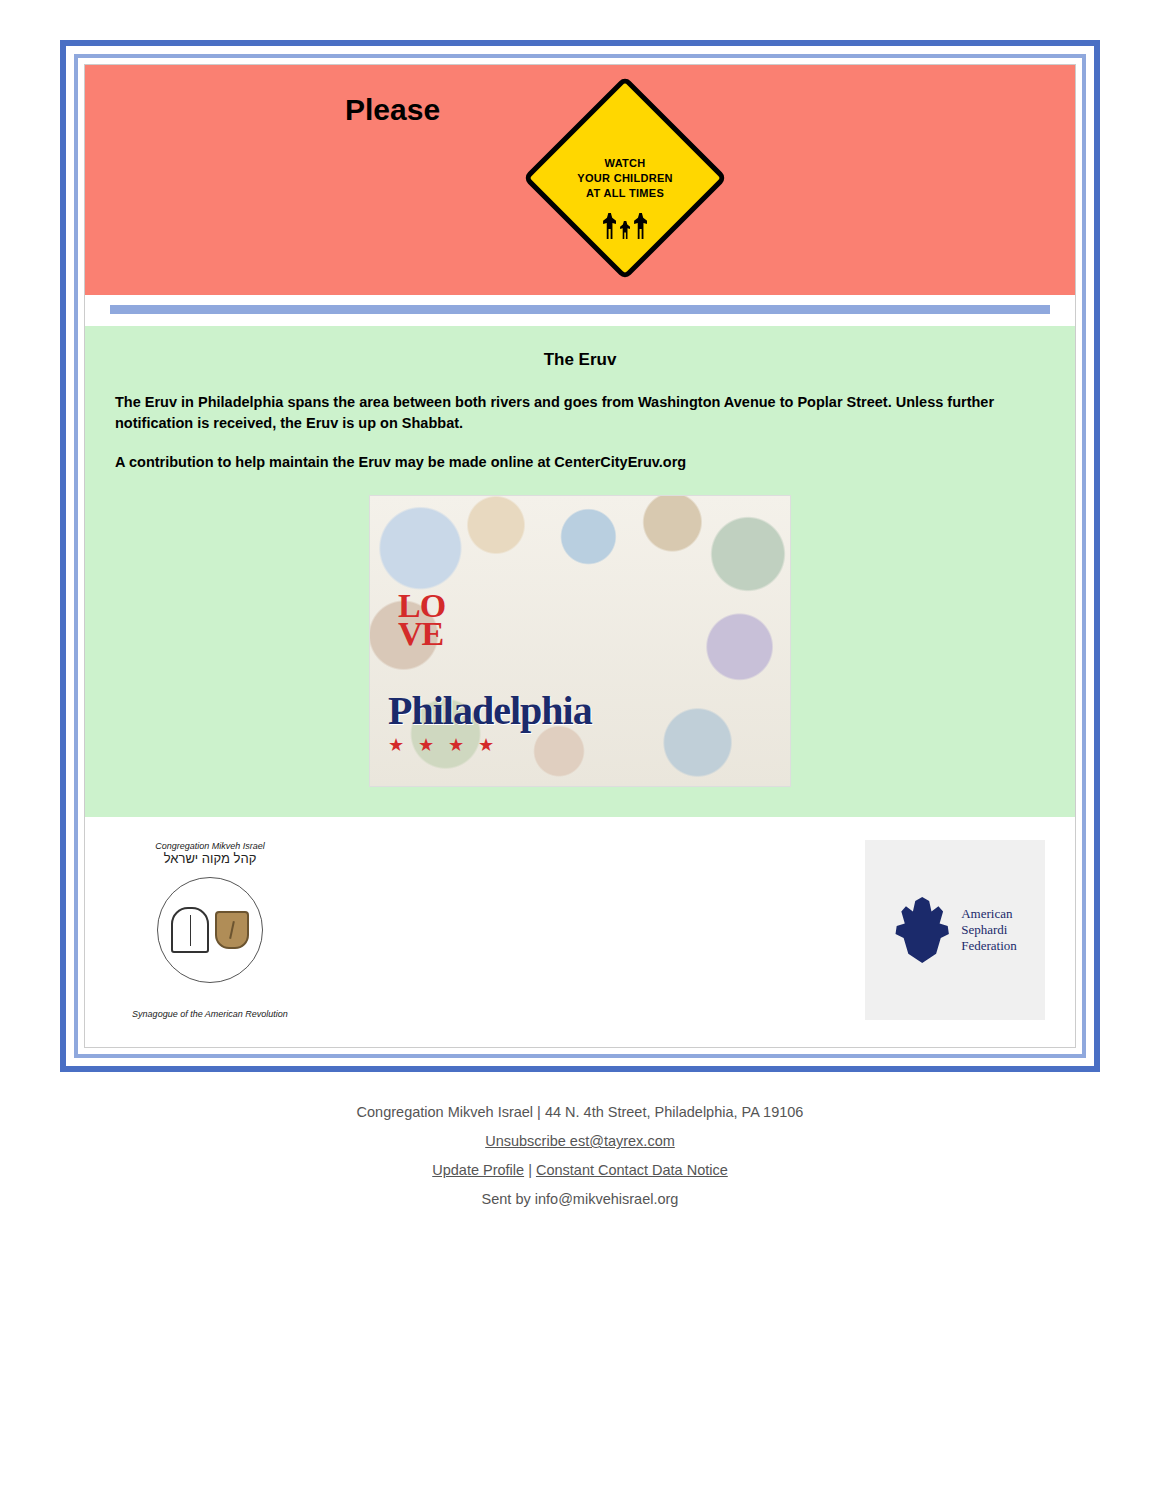Please
WATCH
YOUR CHILDREN
AT ALL TIMES
The Eruv
The Eruv in Philadelphia spans the area between both rivers and goes from Washington Avenue to Poplar Street. Unless further notification is received, the Eruv is up on Shabbat.
A contribution to help maintain the Eruv may be made online at CenterCityEruv.org
LO VE
Philadelphia
★★★★
קהל מקוה ישראל
Congregation Mikveh Israel
Synagogue of the American Revolution
American
Sephardi
Federation
Congregation Mikveh Israel | 44 N. 4th Street, Philadelphia, PA 19106
Unsubscribe est@tayrex.com
Update Profile | Constant Contact Data Notice
Sent by info@mikvehisrael.org